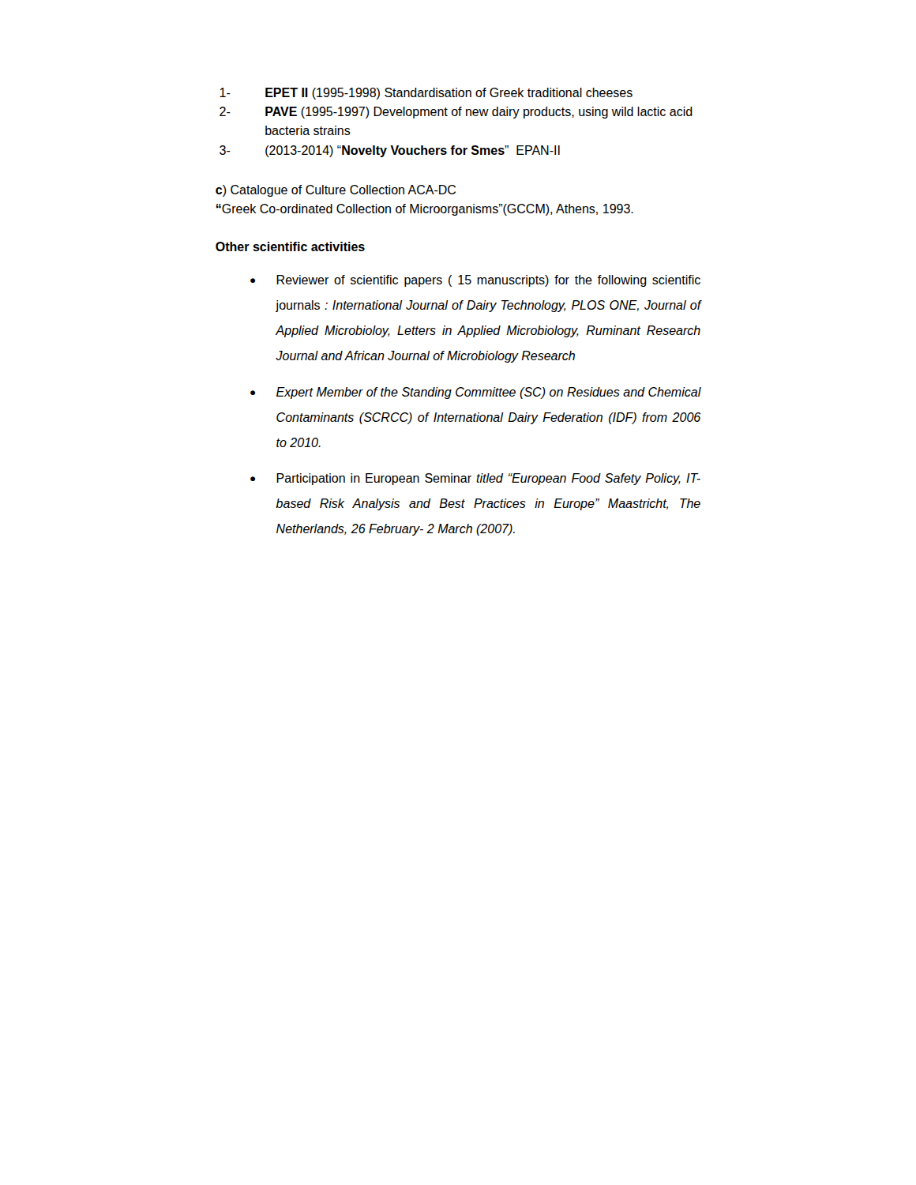1-EPET II (1995-1998) Standardisation of Greek traditional cheeses
2-PAVE (1995-1997) Development of new dairy products, using wild lactic acid bacteria strains
3-(2013-2014) “Novelty Vouchers for Smes” EPAN-II
c) Catalogue of Culture Collection ACA-DC
“Greek Co-ordinated Collection of Microorganisms”(GCCM), Athens, 1993.
Other scientific activities
Reviewer of scientific papers ( 15 manuscripts) for the following scientific journals : International Journal of Dairy Technology, PLOS ONE, Journal of Applied Microbioloy, Letters in Applied Microbiology, Ruminant Research Journal and African Journal of Microbiology Research
Expert Member of the Standing Committee (SC) on Residues and Chemical Contaminants (SCRCC) of International Dairy Federation (IDF) from 2006 to 2010.
Participation in European Seminar titled “European Food Safety Policy, IT-based Risk Analysis and Best Practices in Europe” Maastricht, The Netherlands, 26 February- 2 March (2007).